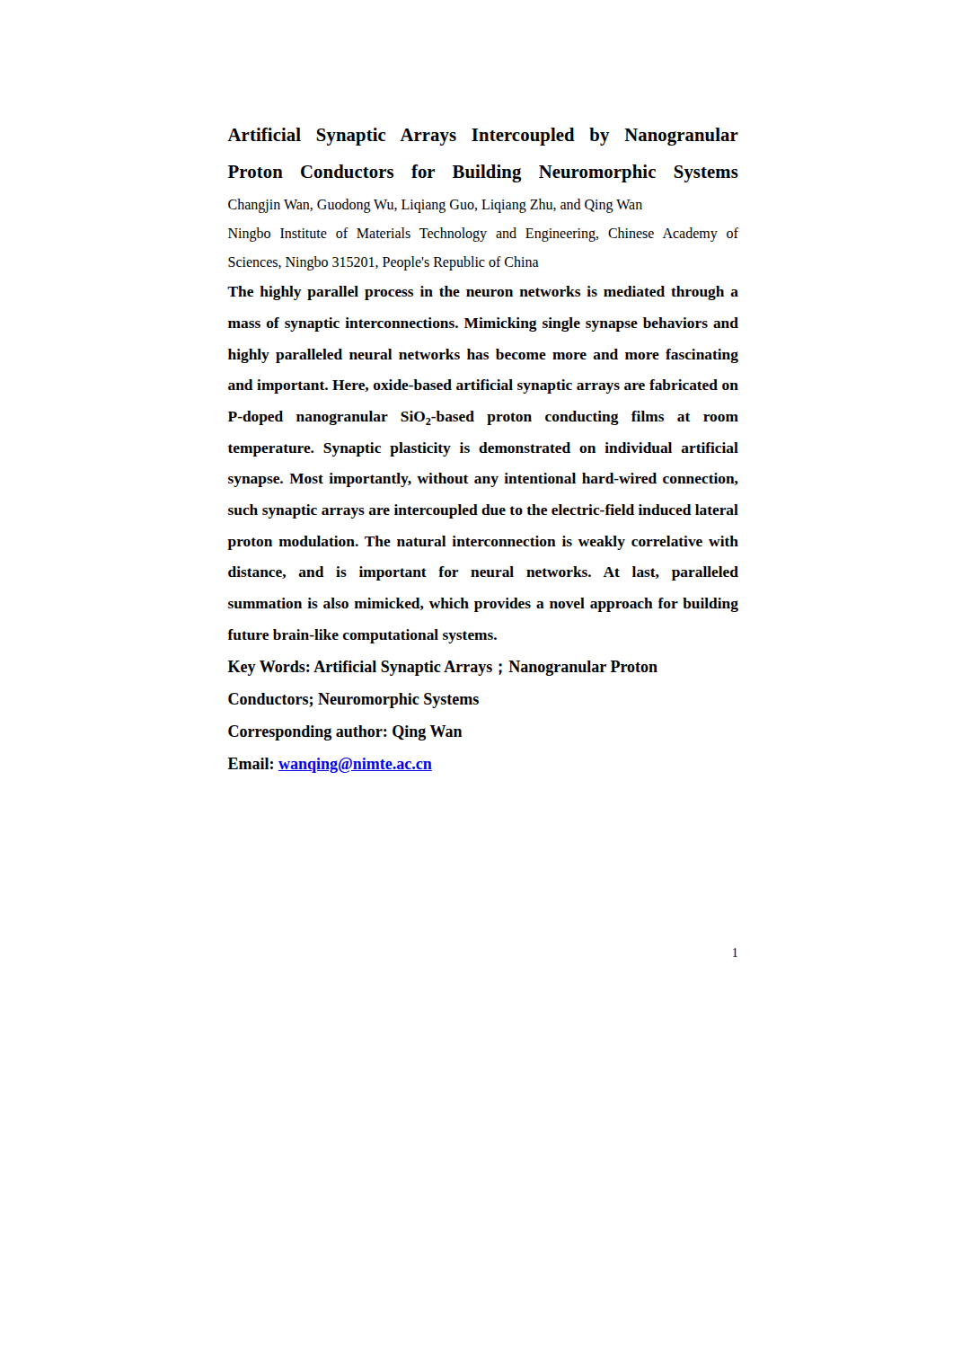Artificial Synaptic Arrays Intercoupled by Nanogranular Proton Conductors for Building Neuromorphic Systems
Changjin Wan, Guodong Wu, Liqiang Guo, Liqiang Zhu, and Qing Wan
Ningbo Institute of Materials Technology and Engineering, Chinese Academy of Sciences, Ningbo 315201, People's Republic of China
The highly parallel process in the neuron networks is mediated through a mass of synaptic interconnections. Mimicking single synapse behaviors and highly paralleled neural networks has become more and more fascinating and important. Here, oxide-based artificial synaptic arrays are fabricated on P-doped nanogranular SiO2-based proton conducting films at room temperature. Synaptic plasticity is demonstrated on individual artificial synapse. Most importantly, without any intentional hard-wired connection, such synaptic arrays are intercoupled due to the electric-field induced lateral proton modulation. The natural interconnection is weakly correlative with distance, and is important for neural networks. At last, paralleled summation is also mimicked, which provides a novel approach for building future brain-like computational systems.
Key Words: Artificial Synaptic Arrays；Nanogranular Proton Conductors; Neuromorphic Systems
Corresponding author: Qing Wan
Email: wanqing@nimte.ac.cn
1